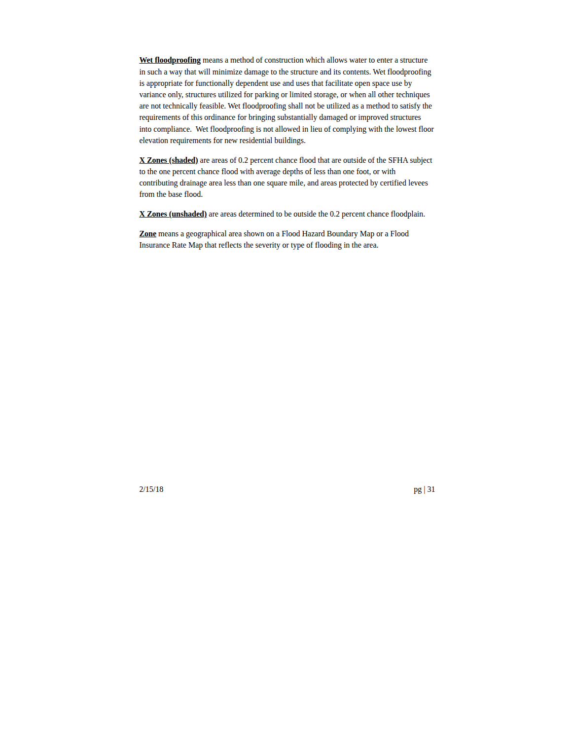Wet floodproofing means a method of construction which allows water to enter a structure in such a way that will minimize damage to the structure and its contents. Wet floodproofing is appropriate for functionally dependent use and uses that facilitate open space use by variance only, structures utilized for parking or limited storage, or when all other techniques are not technically feasible. Wet floodproofing shall not be utilized as a method to satisfy the requirements of this ordinance for bringing substantially damaged or improved structures into compliance. Wet floodproofing is not allowed in lieu of complying with the lowest floor elevation requirements for new residential buildings.
X Zones (shaded) are areas of 0.2 percent chance flood that are outside of the SFHA subject to the one percent chance flood with average depths of less than one foot, or with contributing drainage area less than one square mile, and areas protected by certified levees from the base flood.
X Zones (unshaded) are areas determined to be outside the 0.2 percent chance floodplain.
Zone means a geographical area shown on a Flood Hazard Boundary Map or a Flood Insurance Rate Map that reflects the severity or type of flooding in the area.
2/15/18 pg | 31